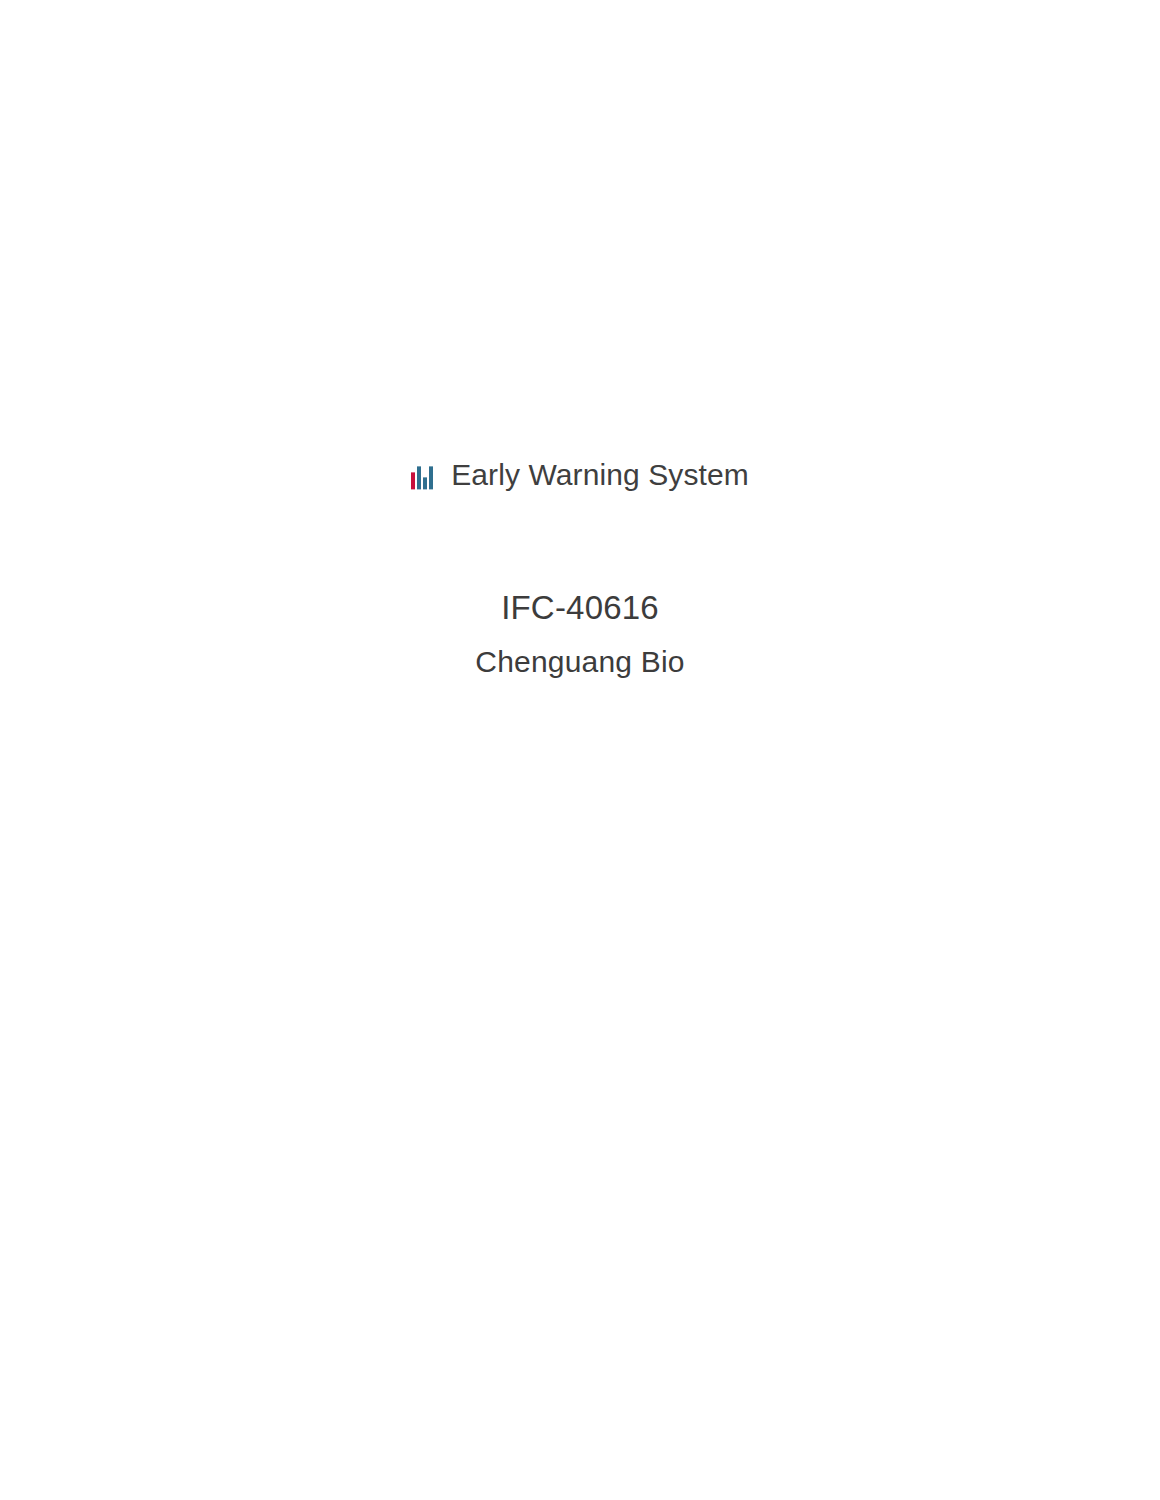Early Warning System
IFC-40616
Chenguang Bio